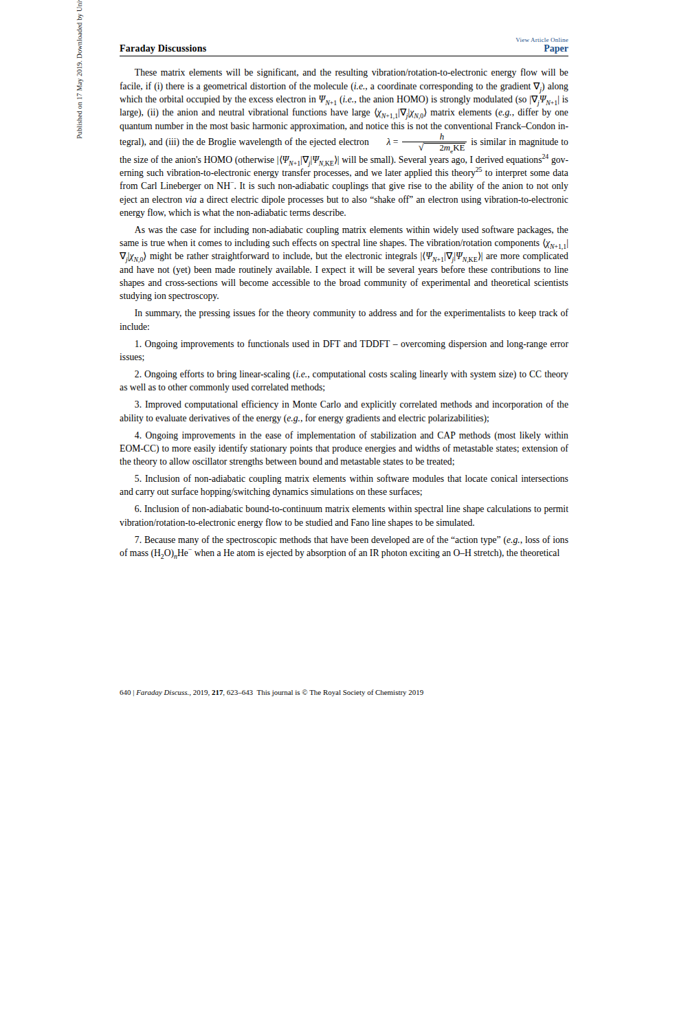Published on 17 May 2019. Downloaded by University of Utah on 7/22/2019 8:03:13 PM.
Faraday Discussions
View Article Online
Paper
These matrix elements will be significant, and the resulting vibration/rotation-to-electronic energy flow will be facile, if (i) there is a geometrical distortion of the molecule (i.e., a coordinate corresponding to the gradient ∇j) along which the orbital occupied by the excess electron in ΨN+1 (i.e., the anion HOMO) is strongly modulated (so |∇jΨN+1| is large), (ii) the anion and neutral vibrational functions have large ⟨χN+1,1|∇j|χN,0⟩ matrix elements (e.g., differ by one quantum number in the most basic harmonic approximation, and notice this is not the conventional Franck–Condon integral), and (iii) the de Broglie wavelength of the ejected electron λ = h√2meKE is similar in magnitude to the size of the anion's HOMO (otherwise |⟨ΨN+1|∇j|ΨN,KE⟩| will be small). Several years ago, I derived equations24 governing such vibration-to-electronic energy transfer processes, and we later applied this theory25 to interpret some data from Carl Lineberger on NH−. It is such non-adiabatic couplings that give rise to the ability of the anion to not only eject an electron via a direct electric dipole processes but to also “shake off” an electron using vibration-to-electronic energy flow, which is what the non-adiabatic terms describe.
As was the case for including non-adiabatic coupling matrix elements within widely used software packages, the same is true when it comes to including such effects on spectral line shapes. The vibration/rotation components ⟨χN+1,1|∇j|χN,0⟩ might be rather straightforward to include, but the electronic integrals |⟨ΨN+1|∇j|ΨN,KE⟩| are more complicated and have not (yet) been made routinely available. I expect it will be several years before these contributions to line shapes and cross-sections will become accessible to the broad community of experimental and theoretical scientists studying ion spectroscopy.
In summary, the pressing issues for the theory community to address and for the experimentalists to keep track of include:
Ongoing improvements to functionals used in DFT and TDDFT – overcoming dispersion and long-range error issues;
Ongoing efforts to bring linear-scaling (i.e., computational costs scaling linearly with system size) to CC theory as well as to other commonly used correlated methods;
Improved computational efficiency in Monte Carlo and explicitly correlated methods and incorporation of the ability to evaluate derivatives of the energy (e.g., for energy gradients and electric polarizabilities);
Ongoing improvements in the ease of implementation of stabilization and CAP methods (most likely within EOM-CC) to more easily identify stationary points that produce energies and widths of metastable states; extension of the theory to allow oscillator strengths between bound and metastable states to be treated;
Inclusion of non-adiabatic coupling matrix elements within software modules that locate conical intersections and carry out surface hopping/switching dynamics simulations on these surfaces;
Inclusion of non-adiabatic bound-to-continuum matrix elements within spectral line shape calculations to permit vibration/rotation-to-electronic energy flow to be studied and Fano line shapes to be simulated.
Because many of the spectroscopic methods that have been developed are of the “action type” (e.g., loss of ions of mass (H2O)nHe− when a He atom is ejected by absorption of an IR photon exciting an O–H stretch), the theoretical
640 | Faraday Discuss., 2019, 217, 623–643 This journal is © The Royal Society of Chemistry 2019